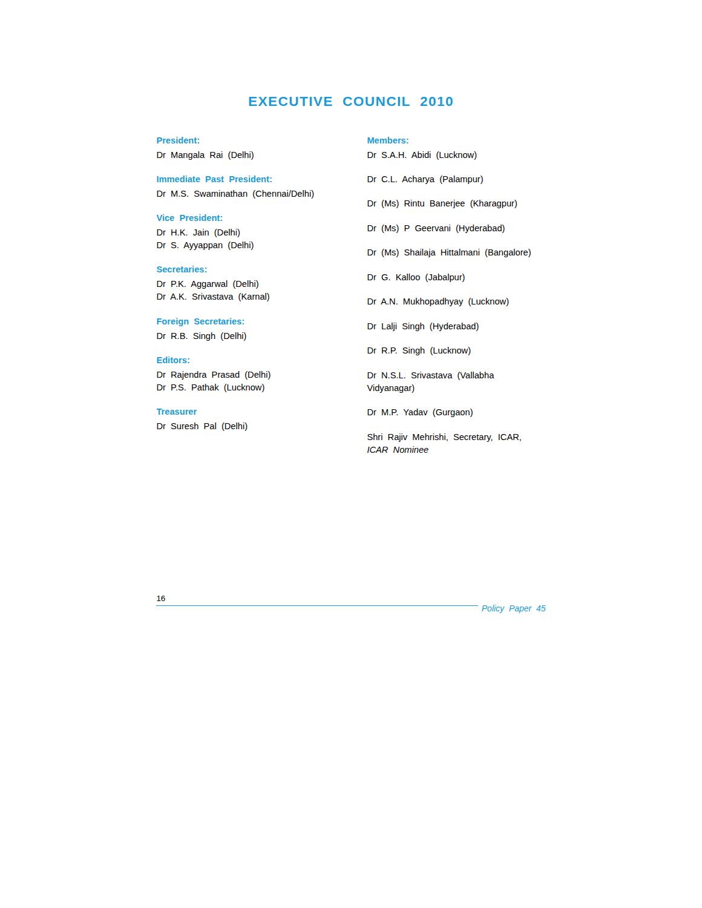EXECUTIVE COUNCIL 2010
President:
Dr Mangala Rai (Delhi)
Immediate Past President:
Dr M.S. Swaminathan (Chennai/Delhi)
Vice President:
Dr H.K. Jain (Delhi)
Dr S. Ayyappan (Delhi)
Secretaries:
Dr P.K. Aggarwal (Delhi)
Dr A.K. Srivastava (Karnal)
Foreign Secretaries:
Dr R.B. Singh (Delhi)
Editors:
Dr Rajendra Prasad (Delhi)
Dr P.S. Pathak (Lucknow)
Treasurer
Dr Suresh Pal (Delhi)
Members:
Dr S.A.H. Abidi (Lucknow)
Dr C.L. Acharya (Palampur)
Dr (Ms) Rintu Banerjee (Kharagpur)
Dr (Ms) P Geervani (Hyderabad)
Dr (Ms) Shailaja Hittalmani (Bangalore)
Dr G. Kalloo (Jabalpur)
Dr A.N. Mukhopadhyay (Lucknow)
Dr Lalji Singh (Hyderabad)
Dr R.P. Singh (Lucknow)
Dr N.S.L. Srivastava (Vallabha Vidyanagar)
Dr M.P. Yadav (Gurgaon)
Shri Rajiv Mehrishi, Secretary, ICAR,
ICAR Nominee
16
Policy Paper 45